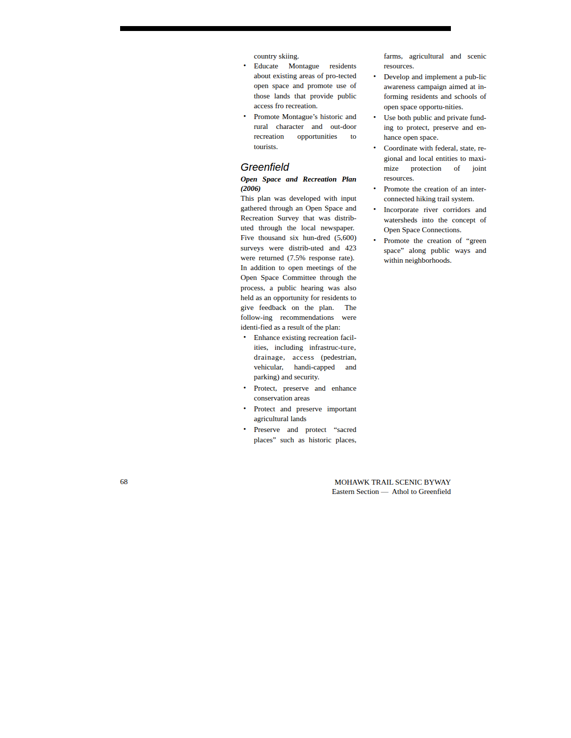country skiing.
Educate Montague residents about existing areas of pro‑tected open space and promote use of those lands that provide public access fro recreation.
Promote Montague’s historic and rural character and out‑door recreation opportunities to tourists.
Greenfield
Open Space and Recreation Plan (2006)
This plan was developed with input gathered through an Open Space and Recreation Survey that was distributed through the local newspaper. Five thousand six hun‑dred (5,600) surveys were distrib‑uted and 423 were returned (7.5% response rate). In addition to open meetings of the Open Space Committee through the process, a public hearing was also held as an opportunity for residents to give feedback on the plan. The follow‑ing recommendations were identi‑fied as a result of the plan:
Enhance existing recreation facilities, including infrastruc‑ture, drainage, access (pedestrian, vehicular, handi‑capped and parking) and security.
Protect, preserve and enhance conservation areas
Protect and preserve important agricultural lands
Preserve and protect “sacred places” such as historic places, farms, agricultural and scenic resources.
Develop and implement a pub‑lic awareness campaign aimed at informing residents and schools of open space opportu‑nities.
Use both public and private funding to protect, preserve and enhance open space.
Coordinate with federal, state, regional and local entities to maximize protection of joint resources.
Promote the creation of an inter-connected hiking trail system.
Incorporate river corridors and watersheds into the concept of Open Space Connections.
Promote the creation of “green space” along public ways and within neighborhoods.
68
MOHAWK TRAIL SCENIC BYWAY
Eastern Section — Athol to Greenfield